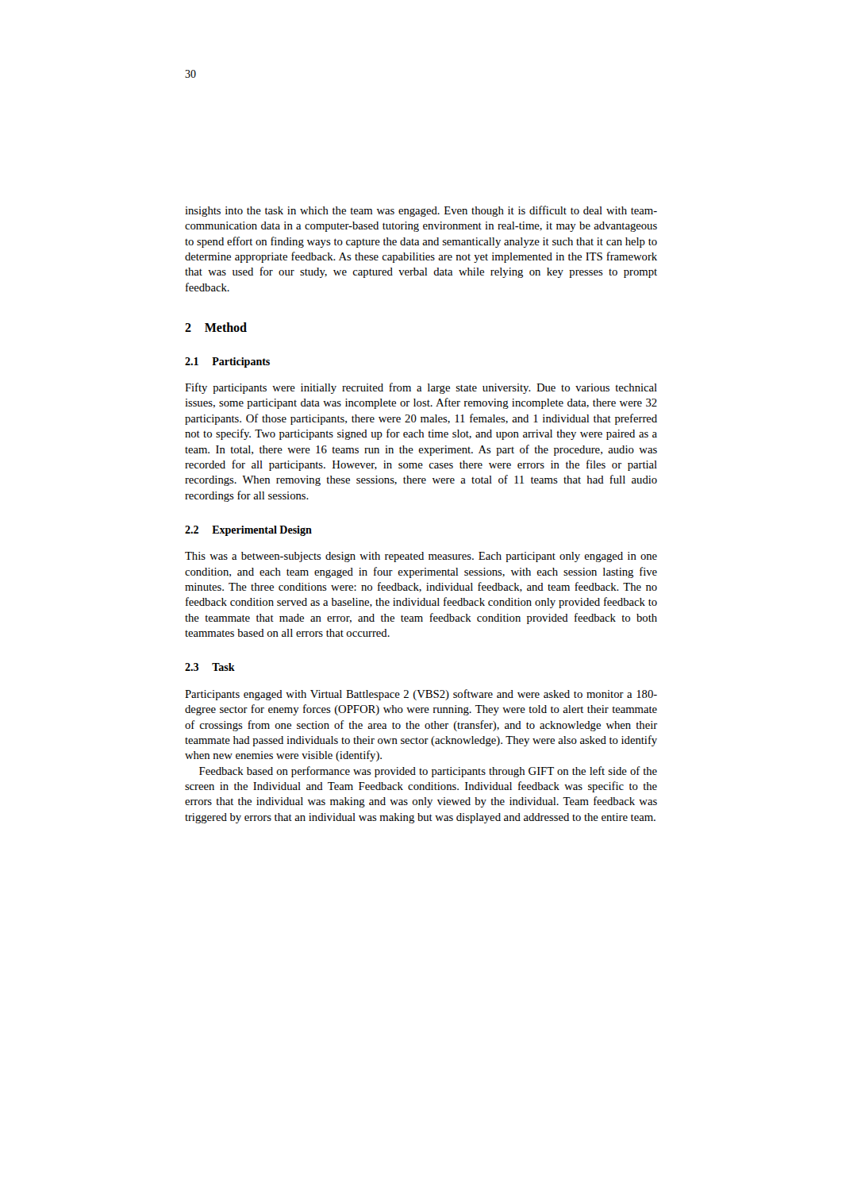30
insights into the task in which the team was engaged. Even though it is difficult to deal with team-communication data in a computer-based tutoring environment in real-time, it may be advantageous to spend effort on finding ways to capture the data and semantically analyze it such that it can help to determine appropriate feedback. As these capabilities are not yet implemented in the ITS framework that was used for our study, we captured verbal data while relying on key presses to prompt feedback.
2 Method
2.1 Participants
Fifty participants were initially recruited from a large state university. Due to various technical issues, some participant data was incomplete or lost. After removing incomplete data, there were 32 participants. Of those participants, there were 20 males, 11 females, and 1 individual that preferred not to specify. Two participants signed up for each time slot, and upon arrival they were paired as a team. In total, there were 16 teams run in the experiment. As part of the procedure, audio was recorded for all participants. However, in some cases there were errors in the files or partial recordings. When removing these sessions, there were a total of 11 teams that had full audio recordings for all sessions.
2.2 Experimental Design
This was a between-subjects design with repeated measures. Each participant only engaged in one condition, and each team engaged in four experimental sessions, with each session lasting five minutes. The three conditions were: no feedback, individual feedback, and team feedback. The no feedback condition served as a baseline, the individual feedback condition only provided feedback to the teammate that made an error, and the team feedback condition provided feedback to both teammates based on all errors that occurred.
2.3 Task
Participants engaged with Virtual Battlespace 2 (VBS2) software and were asked to monitor a 180-degree sector for enemy forces (OPFOR) who were running. They were told to alert their teammate of crossings from one section of the area to the other (transfer), and to acknowledge when their teammate had passed individuals to their own sector (acknowledge). They were also asked to identify when new enemies were visible (identify).
Feedback based on performance was provided to participants through GIFT on the left side of the screen in the Individual and Team Feedback conditions. Individual feedback was specific to the errors that the individual was making and was only viewed by the individual. Team feedback was triggered by errors that an individual was making but was displayed and addressed to the entire team.